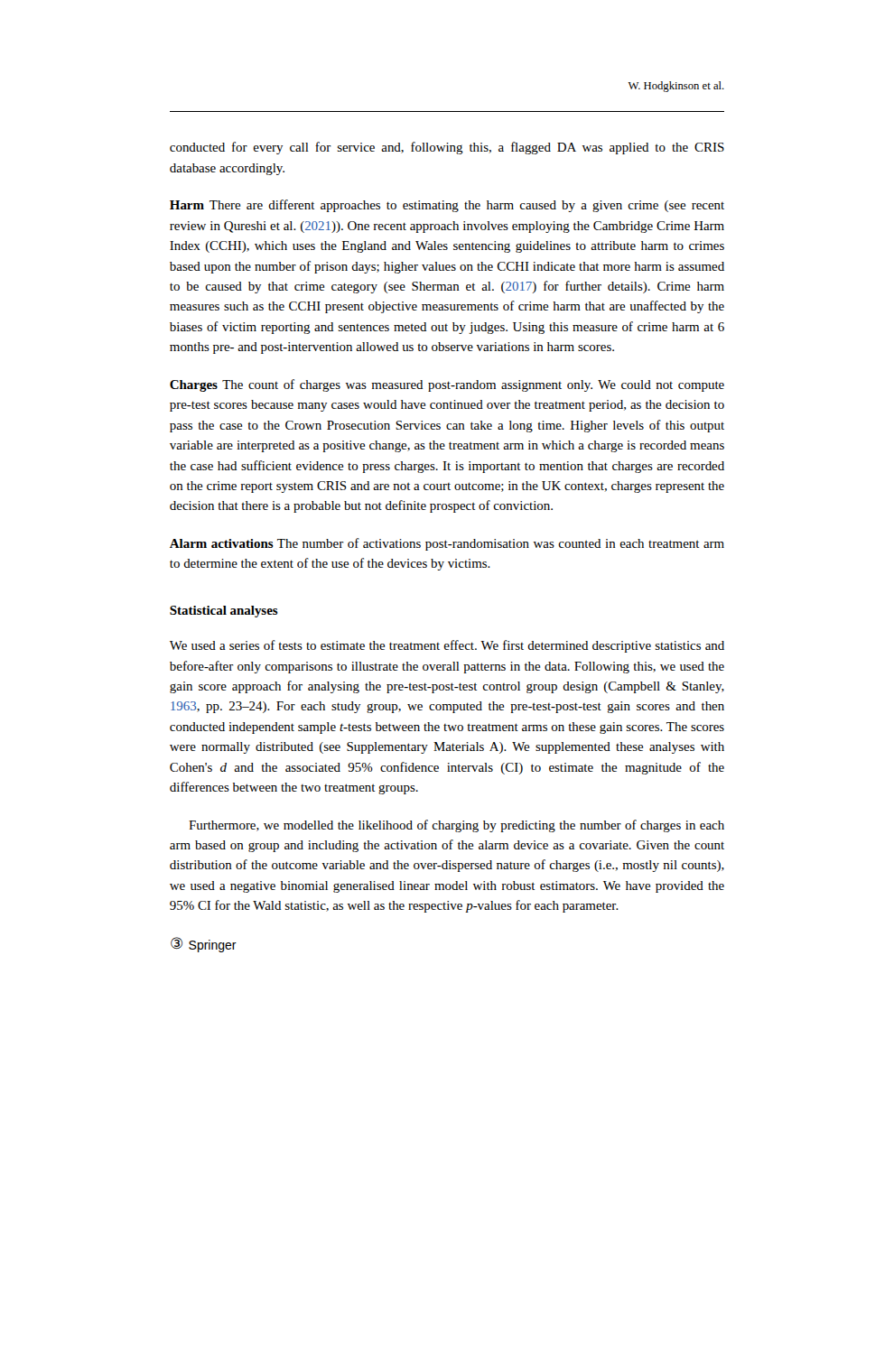W. Hodgkinson et al.
conducted for every call for service and, following this, a flagged DA was applied to the CRIS database accordingly.
Harm There are different approaches to estimating the harm caused by a given crime (see recent review in Qureshi et al. (2021)). One recent approach involves employing the Cambridge Crime Harm Index (CCHI), which uses the England and Wales sentencing guidelines to attribute harm to crimes based upon the number of prison days; higher values on the CCHI indicate that more harm is assumed to be caused by that crime category (see Sherman et al. (2017) for further details). Crime harm measures such as the CCHI present objective measurements of crime harm that are unaffected by the biases of victim reporting and sentences meted out by judges. Using this measure of crime harm at 6 months pre- and post-intervention allowed us to observe variations in harm scores.
Charges The count of charges was measured post-random assignment only. We could not compute pre-test scores because many cases would have continued over the treatment period, as the decision to pass the case to the Crown Prosecution Services can take a long time. Higher levels of this output variable are interpreted as a positive change, as the treatment arm in which a charge is recorded means the case had sufficient evidence to press charges. It is important to mention that charges are recorded on the crime report system CRIS and are not a court outcome; in the UK context, charges represent the decision that there is a probable but not definite prospect of conviction.
Alarm activations The number of activations post-randomisation was counted in each treatment arm to determine the extent of the use of the devices by victims.
Statistical analyses
We used a series of tests to estimate the treatment effect. We first determined descriptive statistics and before-after only comparisons to illustrate the overall patterns in the data. Following this, we used the gain score approach for analysing the pre-test-post-test control group design (Campbell & Stanley, 1963, pp. 23–24). For each study group, we computed the pre-test-post-test gain scores and then conducted independent sample t-tests between the two treatment arms on these gain scores. The scores were normally distributed (see Supplementary Materials A). We supplemented these analyses with Cohen's d and the associated 95% confidence intervals (CI) to estimate the magnitude of the differences between the two treatment groups.
Furthermore, we modelled the likelihood of charging by predicting the number of charges in each arm based on group and including the activation of the alarm device as a covariate. Given the count distribution of the outcome variable and the over-dispersed nature of charges (i.e., mostly nil counts), we used a negative binomial generalised linear model with robust estimators. We have provided the 95% CI for the Wald statistic, as well as the respective p-values for each parameter.
③ Springer